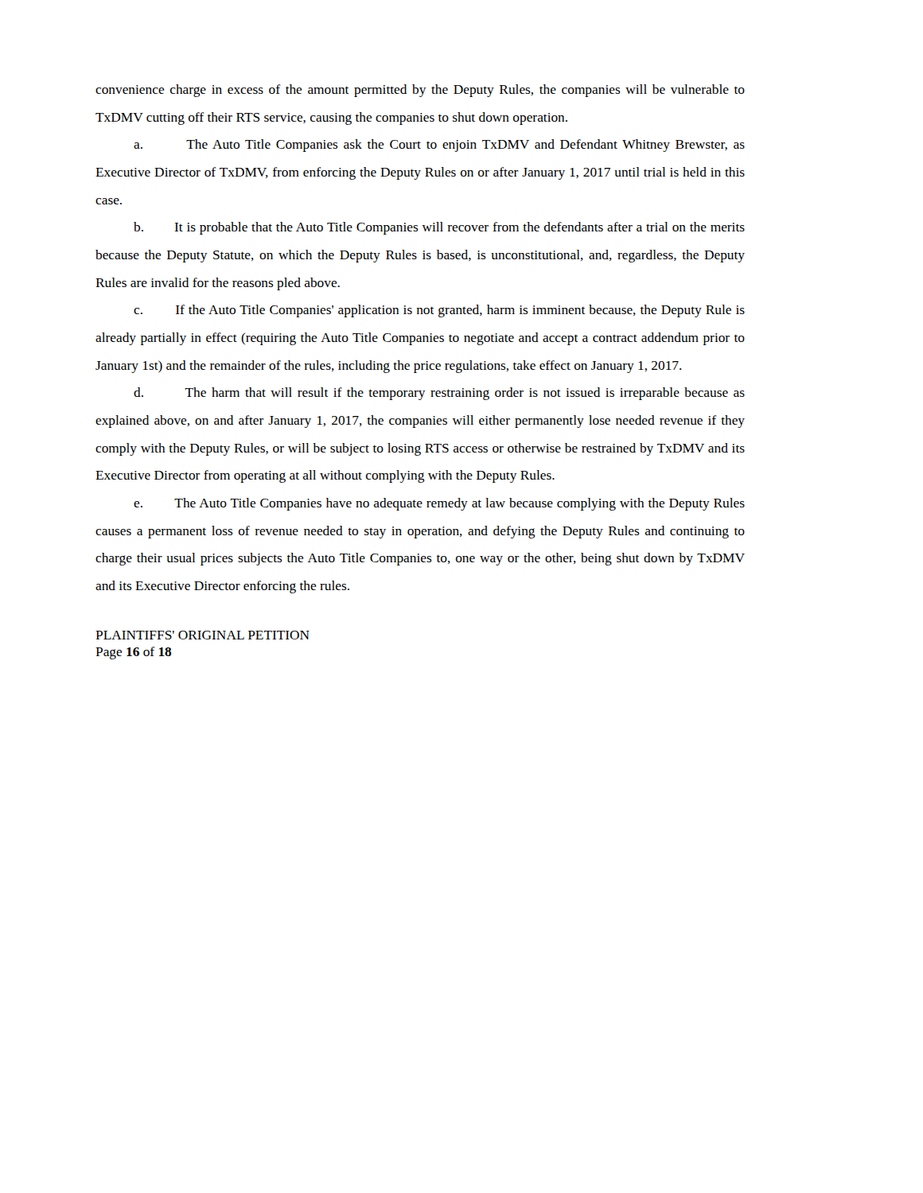convenience charge in excess of the amount permitted by the Deputy Rules, the companies will be vulnerable to TxDMV cutting off their RTS service, causing the companies to shut down operation.
a. The Auto Title Companies ask the Court to enjoin TxDMV and Defendant Whitney Brewster, as Executive Director of TxDMV, from enforcing the Deputy Rules on or after January 1, 2017 until trial is held in this case.
b. It is probable that the Auto Title Companies will recover from the defendants after a trial on the merits because the Deputy Statute, on which the Deputy Rules is based, is unconstitutional, and, regardless, the Deputy Rules are invalid for the reasons pled above.
c. If the Auto Title Companies' application is not granted, harm is imminent because, the Deputy Rule is already partially in effect (requiring the Auto Title Companies to negotiate and accept a contract addendum prior to January 1st) and the remainder of the rules, including the price regulations, take effect on January 1, 2017.
d. The harm that will result if the temporary restraining order is not issued is irreparable because as explained above, on and after January 1, 2017, the companies will either permanently lose needed revenue if they comply with the Deputy Rules, or will be subject to losing RTS access or otherwise be restrained by TxDMV and its Executive Director from operating at all without complying with the Deputy Rules.
e. The Auto Title Companies have no adequate remedy at law because complying with the Deputy Rules causes a permanent loss of revenue needed to stay in operation, and defying the Deputy Rules and continuing to charge their usual prices subjects the Auto Title Companies to, one way or the other, being shut down by TxDMV and its Executive Director enforcing the rules.
PLAINTIFFS' ORIGINAL PETITION
Page 16 of 18